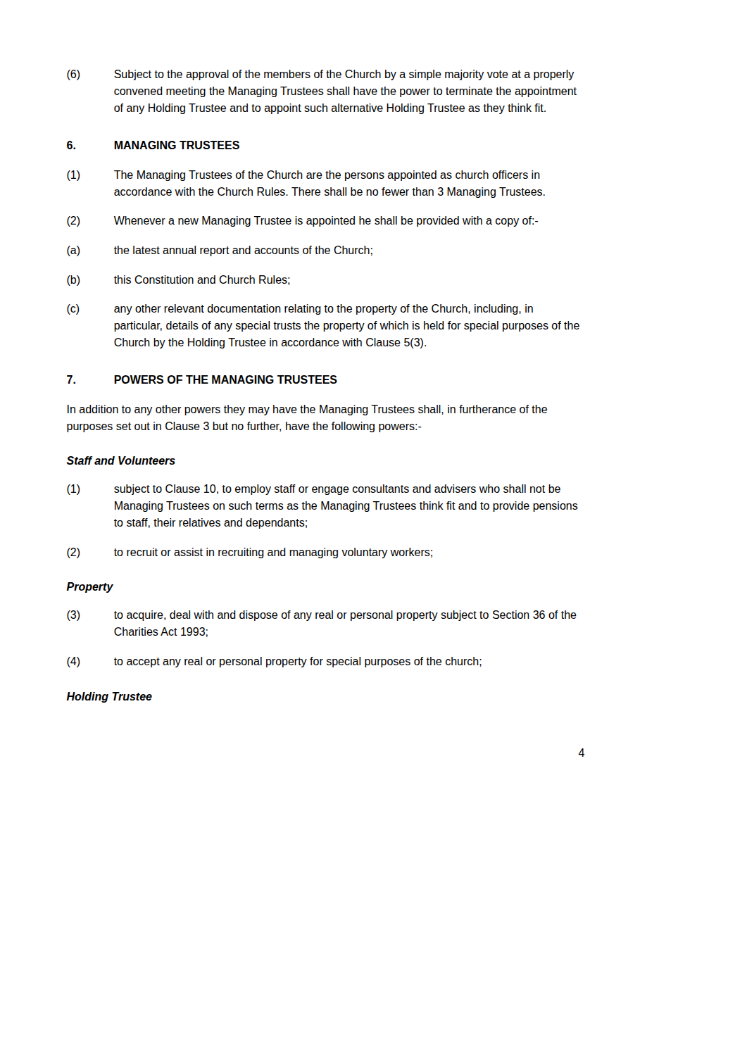(6) Subject to the approval of the members of the Church by a simple majority vote at a properly convened meeting the Managing Trustees shall have the power to terminate the appointment of any Holding Trustee and to appoint such alternative Holding Trustee as they think fit.
6. MANAGING TRUSTEES
(1) The Managing Trustees of the Church are the persons appointed as church officers in accordance with the Church Rules. There shall be no fewer than 3 Managing Trustees.
(2) Whenever a new Managing Trustee is appointed he shall be provided with a copy of:-
(a) the latest annual report and accounts of the Church;
(b) this Constitution and Church Rules;
(c) any other relevant documentation relating to the property of the Church, including, in particular, details of any special trusts the property of which is held for special purposes of the Church by the Holding Trustee in accordance with Clause 5(3).
7. POWERS OF THE MANAGING TRUSTEES
In addition to any other powers they may have the Managing Trustees shall, in furtherance of the purposes set out in Clause 3 but no further, have the following powers:-
Staff and Volunteers
(1) subject to Clause 10, to employ staff or engage consultants and advisers who shall not be Managing Trustees on such terms as the Managing Trustees think fit and to provide pensions to staff, their relatives and dependants;
(2) to recruit or assist in recruiting and managing voluntary workers;
Property
(3) to acquire, deal with and dispose of any real or personal property subject to Section 36 of the Charities Act 1993;
(4) to accept any real or personal property for special purposes of the church;
Holding Trustee
4